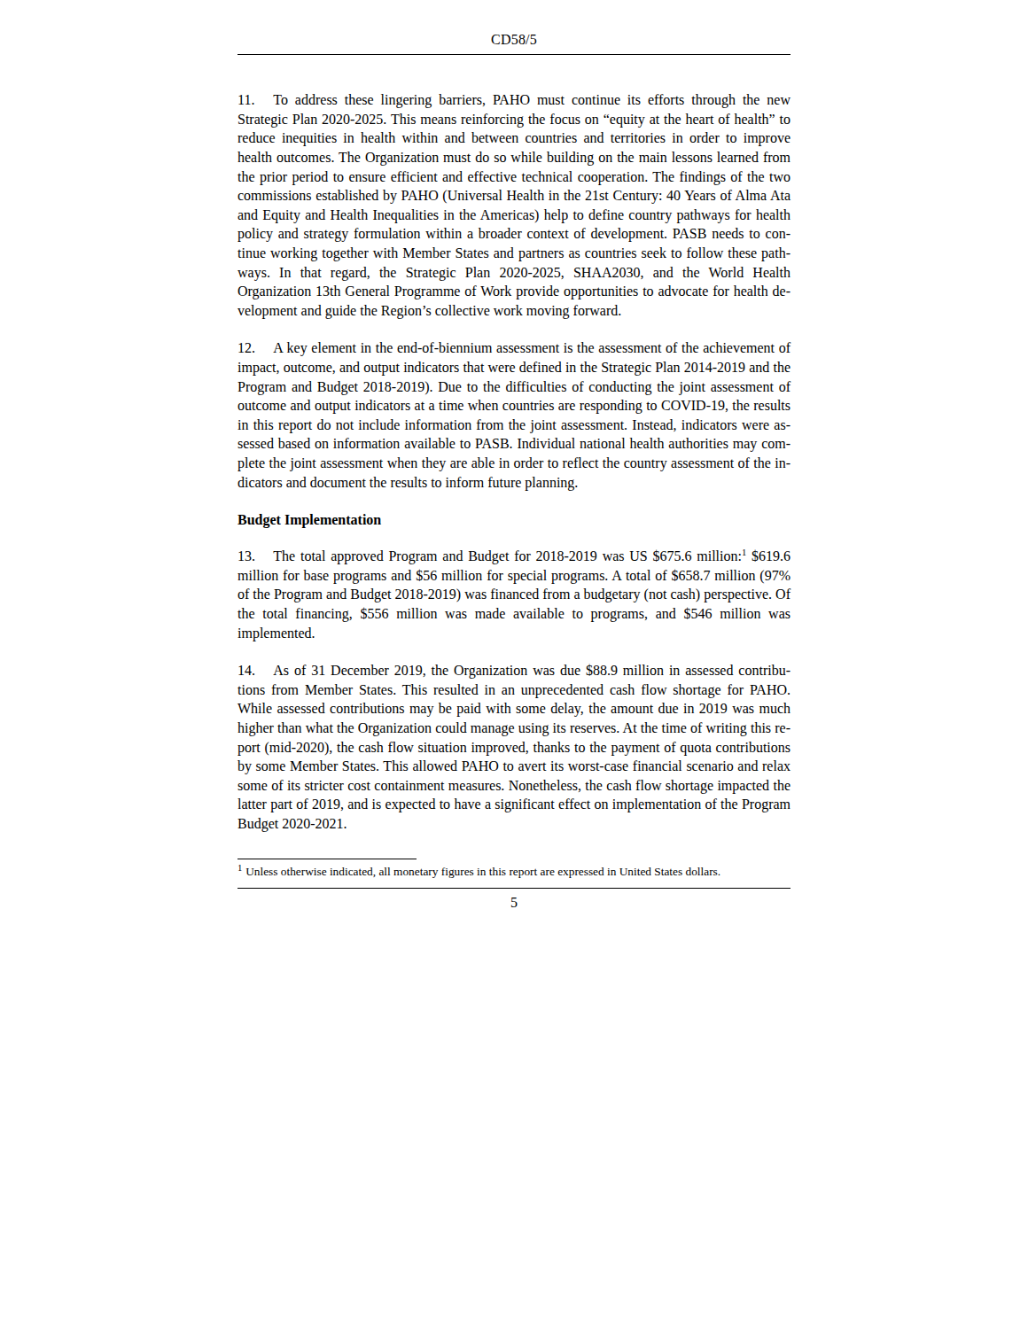CD58/5
11. To address these lingering barriers, PAHO must continue its efforts through the new Strategic Plan 2020-2025. This means reinforcing the focus on “equity at the heart of health” to reduce inequities in health within and between countries and territories in order to improve health outcomes. The Organization must do so while building on the main lessons learned from the prior period to ensure efficient and effective technical cooperation. The findings of the two commissions established by PAHO (Universal Health in the 21st Century: 40 Years of Alma Ata and Equity and Health Inequalities in the Americas) help to define country pathways for health policy and strategy formulation within a broader context of development. PASB needs to continue working together with Member States and partners as countries seek to follow these pathways. In that regard, the Strategic Plan 2020-2025, SHAA2030, and the World Health Organization 13th General Programme of Work provide opportunities to advocate for health development and guide the Region’s collective work moving forward.
12. A key element in the end-of-biennium assessment is the assessment of the achievement of impact, outcome, and output indicators that were defined in the Strategic Plan 2014-2019 and the Program and Budget 2018-2019). Due to the difficulties of conducting the joint assessment of outcome and output indicators at a time when countries are responding to COVID-19, the results in this report do not include information from the joint assessment. Instead, indicators were assessed based on information available to PASB. Individual national health authorities may complete the joint assessment when they are able in order to reflect the country assessment of the indicators and document the results to inform future planning.
Budget Implementation
13. The total approved Program and Budget for 2018-2019 was US $675.6 million:1 $619.6 million for base programs and $56 million for special programs. A total of $658.7 million (97% of the Program and Budget 2018-2019) was financed from a budgetary (not cash) perspective. Of the total financing, $556 million was made available to programs, and $546 million was implemented.
14. As of 31 December 2019, the Organization was due $88.9 million in assessed contributions from Member States. This resulted in an unprecedented cash flow shortage for PAHO. While assessed contributions may be paid with some delay, the amount due in 2019 was much higher than what the Organization could manage using its reserves. At the time of writing this report (mid-2020), the cash flow situation improved, thanks to the payment of quota contributions by some Member States. This allowed PAHO to avert its worst-case financial scenario and relax some of its stricter cost containment measures. Nonetheless, the cash flow shortage impacted the latter part of 2019, and is expected to have a significant effect on implementation of the Program Budget 2020-2021.
1Unless otherwise indicated, all monetary figures in this report are expressed in United States dollars.
5